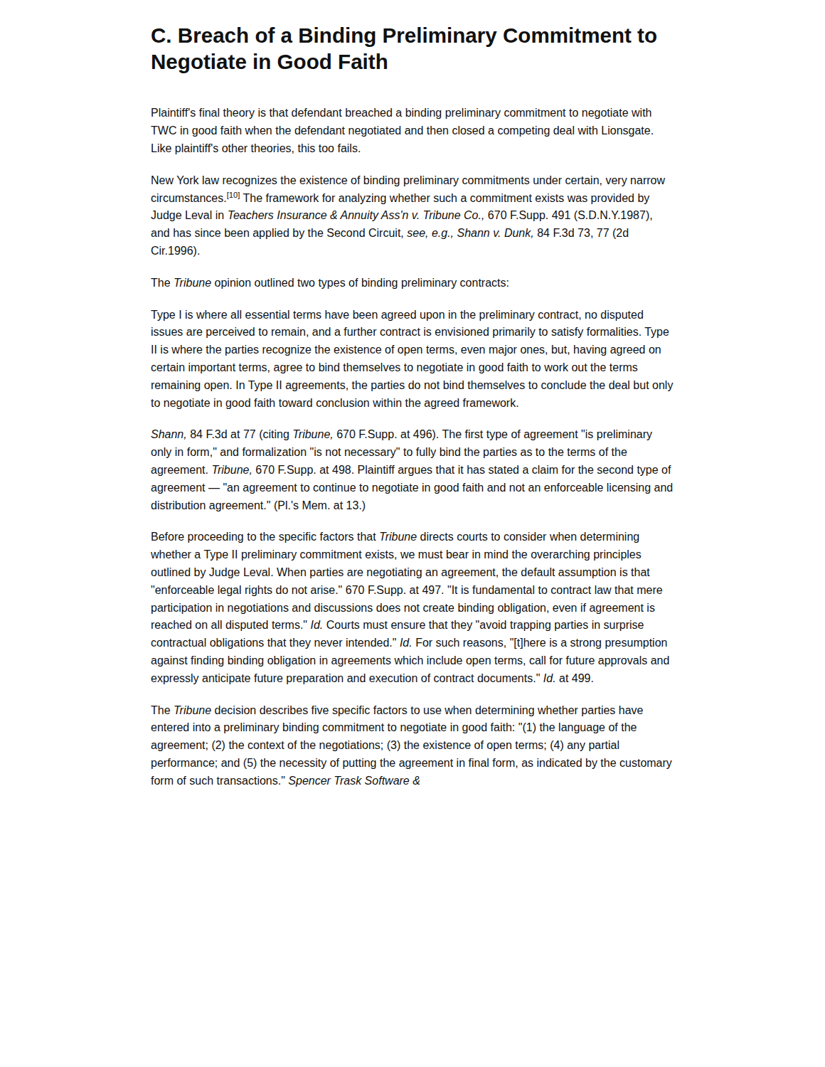C. Breach of a Binding Preliminary Commitment to Negotiate in Good Faith
Plaintiff's final theory is that defendant breached a binding preliminary commitment to negotiate with TWC in good faith when the defendant negotiated and then closed a competing deal with Lionsgate. Like plaintiff's other theories, this too fails.
New York law recognizes the existence of binding preliminary commitments under certain, very narrow circumstances.[10] The framework for analyzing whether such a commitment exists was provided by Judge Leval in Teachers Insurance & Annuity Ass'n v. Tribune Co., 670 F.Supp. 491 (S.D.N.Y.1987), and has since been applied by the Second Circuit, see, e.g., Shann v. Dunk, 84 F.3d 73, 77 (2d Cir.1996).
The Tribune opinion outlined two types of binding preliminary contracts:
Type I is where all essential terms have been agreed upon in the preliminary contract, no disputed issues are perceived to remain, and a further contract is envisioned primarily to satisfy formalities. Type II is where the parties recognize the existence of open terms, even major ones, but, having agreed on certain important terms, agree to bind themselves to negotiate in good faith to work out the terms remaining open. In Type II agreements, the parties do not bind themselves to conclude the deal but only to negotiate in good faith toward conclusion within the agreed framework.
Shann, 84 F.3d at 77 (citing Tribune, 670 F.Supp. at 496). The first type of agreement "is preliminary only in form," and formalization "is not necessary" to fully bind the parties as to the terms of the agreement. Tribune, 670 F.Supp. at 498. Plaintiff argues that it has stated a claim for the second type of agreement — "an agreement to continue to negotiate in good faith and not an enforceable licensing and distribution agreement." (Pl.'s Mem. at 13.)
Before proceeding to the specific factors that Tribune directs courts to consider when determining whether a Type II preliminary commitment exists, we must bear in mind the overarching principles outlined by Judge Leval. When parties are negotiating an agreement, the default assumption is that "enforceable legal rights do not arise." 670 F.Supp. at 497. "It is fundamental to contract law that mere participation in negotiations and discussions does not create binding obligation, even if agreement is reached on all disputed terms." Id. Courts must ensure that they "avoid trapping parties in surprise contractual obligations that they never intended." Id. For such reasons, "[t]here is a strong presumption against finding binding obligation in agreements which include open terms, call for future approvals and expressly anticipate future preparation and execution of contract documents." Id. at 499.
The Tribune decision describes five specific factors to use when determining whether parties have entered into a preliminary binding commitment to negotiate in good faith: "(1) the language of the agreement; (2) the context of the negotiations; (3) the existence of open terms; (4) any partial performance; and (5) the necessity of putting the agreement in final form, as indicated by the customary form of such transactions." Spencer Trask Software &